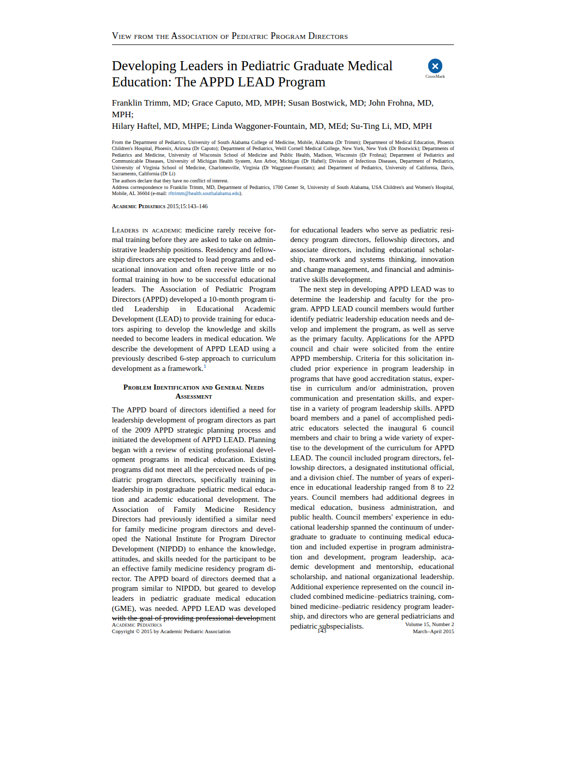View from the Association of Pediatric Program Directors
CrossMark
Developing Leaders in Pediatric Graduate Medical
Education: The APPD LEAD Program
Franklin Trimm, MD; Grace Caputo, MD, MPH; Susan Bostwick, MD; John Frohna, MD, MPH;
Hilary Haftel, MD, MHPE; Linda Waggoner-Fountain, MD, MEd; Su-Ting Li, MD, MPH
From the Department of Pediatrics, University of South Alabama College of Medicine, Mobile, Alabama (Dr Trimm); Department of Medical Education, Phoenix Children's Hospital, Phoenix, Arizona (Dr Caputo); Department of Pediatrics, Weill Cornell Medical College, New York, New York (Dr Bostwick); Departments of Pediatrics and Medicine, University of Wisconsin School of Medicine and Public Health, Madison, Wisconsin (Dr Frohna); Department of Pediatrics and Communicable Diseases, University of Michigan Health System, Ann Arbor, Michigan (Dr Haftel); Division of Infectious Diseases, Department of Pediatrics, University of Virginia School of Medicine, Charlottesville, Virginia (Dr Waggoner-Fountain); and Department of Pediatrics, University of California, Davis, Sacramento, California (Dr Li)
The authors declare that they have no conflict of interest.
Address correspondence to Franklin Trimm, MD, Department of Pediatrics, 1700 Center St, University of South Alabama, USA Children's and Women's Hospital, Mobile, AL 36604 (e-mail: rftrimm@health.southalabama.edu).
Academic Pediatrics 2015;15:143–146
Leaders in academic medicine rarely receive formal training before they are asked to take on administrative leadership positions. Residency and fellowship directors are expected to lead programs and educational innovation and often receive little or no formal training in how to be successful educational leaders. The Association of Pediatric Program Directors (APPD) developed a 10-month program titled Leadership in Educational Academic Development (LEAD) to provide training for educators aspiring to develop the knowledge and skills needed to become leaders in medical education. We describe the development of APPD LEAD using a previously described 6-step approach to curriculum development as a framework.1
Problem Identification and General Needs Assessment
The APPD board of directors identified a need for leadership development of program directors as part of the 2009 APPD strategic planning process and initiated the development of APPD LEAD. Planning began with a review of existing professional development programs in medical education. Existing programs did not meet all the perceived needs of pediatric program directors, specifically training in leadership in postgraduate pediatric medical education and academic educational development. The Association of Family Medicine Residency Directors had previously identified a similar need for family medicine program directors and developed the National Institute for Program Director Development (NIPDD) to enhance the knowledge, attitudes, and skills needed for the participant to be an effective family medicine residency program director. The APPD board of directors deemed that a program similar to NIPDD, but geared to develop leaders in pediatric graduate medical education (GME), was needed. APPD LEAD was developed with the goal of providing professional development for educational leaders who serve as pediatric residency program directors, fellowship directors, and associate directors, including educational scholarship, teamwork and systems thinking, innovation and change management, and financial and administrative skills development.
The next step in developing APPD LEAD was to determine the leadership and faculty for the program. APPD LEAD council members would further identify pediatric leadership education needs and develop and implement the program, as well as serve as the primary faculty. Applications for the APPD council and chair were solicited from the entire APPD membership. Criteria for this solicitation included prior experience in program leadership in programs that have good accreditation status, expertise in curriculum and/or administration, proven communication and presentation skills, and expertise in a variety of program leadership skills. APPD board members and a panel of accomplished pediatric educators selected the inaugural 6 council members and chair to bring a wide variety of expertise to the development of the curriculum for APPD LEAD. The council included program directors, fellowship directors, a designated institutional official, and a division chief. The number of years of experience in educational leadership ranged from 8 to 22 years. Council members had additional degrees in medical education, business administration, and public health. Council members' experience in educational leadership spanned the continuum of undergraduate to graduate to continuing medical education and included expertise in program administration and development, program leadership, academic development and mentorship, educational scholarship, and national organizational leadership. Additional experience represented on the council included combined medicine–pediatrics training, combined medicine–pediatric residency program leadership, and directors who are general pediatricians and pediatric subspecialists.
Academic Pediatrics
Copyright © 2015 by Academic Pediatric Association
143
Volume 15, Number 2
March–April 2015